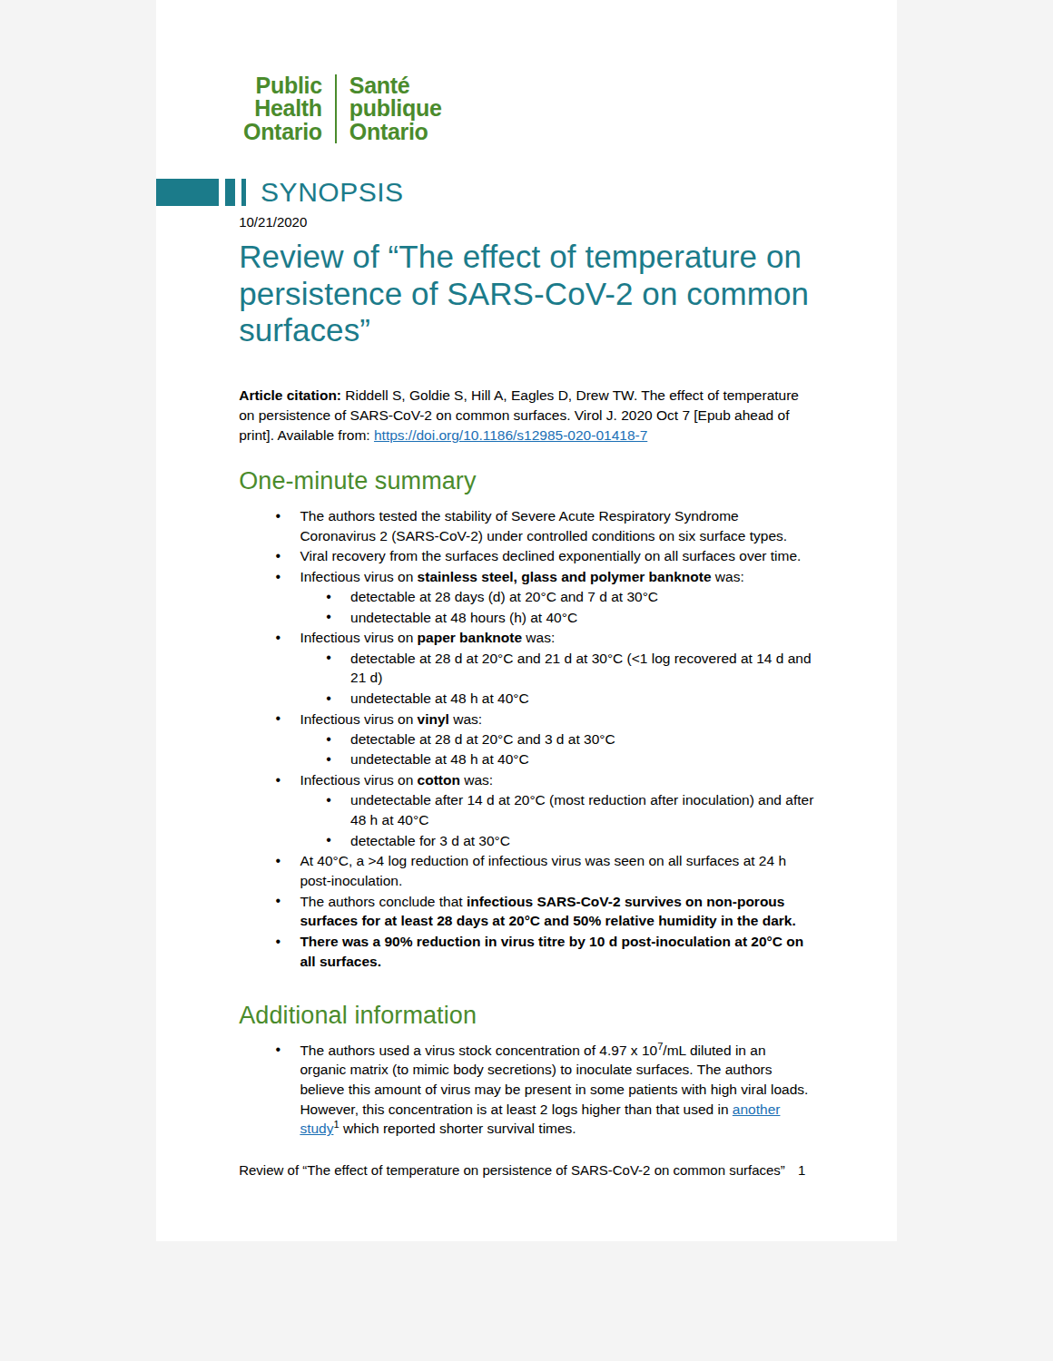| Public Health Ontario | Santé publique Ontario |
SYNOPSIS
10/21/2020
Review of “The effect of temperature on persistence of SARS-CoV-2 on common surfaces”
Article citation: Riddell S, Goldie S, Hill A, Eagles D, Drew TW. The effect of temperature on persistence of SARS-CoV-2 on common surfaces. Virol J. 2020 Oct 7 [Epub ahead of print]. Available from: https://doi.org/10.1186/s12985-020-01418-7
One-minute summary
The authors tested the stability of Severe Acute Respiratory Syndrome Coronavirus 2 (SARS-CoV-2) under controlled conditions on six surface types.
Viral recovery from the surfaces declined exponentially on all surfaces over time.
Infectious virus on stainless steel, glass and polymer banknote was:
detectable at 28 days (d) at 20°C and 7 d at 30°C
undetectable at 48 hours (h) at 40°C
Infectious virus on paper banknote was:
detectable at 28 d at 20°C and 21 d at 30°C (<1 log recovered at 14 d and 21 d)
undetectable at 48 h at 40°C
Infectious virus on vinyl was:
detectable at 28 d at 20°C and 3 d at 30°C
undetectable at 48 h at 40°C
Infectious virus on cotton was:
undetectable after 14 d at 20°C (most reduction after inoculation) and after 48 h at 40°C
detectable for 3 d at 30°C
At 40°C, a >4 log reduction of infectious virus was seen on all surfaces at 24 h post-inoculation.
The authors conclude that infectious SARS-CoV-2 survives on non-porous surfaces for at least 28 days at 20°C and 50% relative humidity in the dark.
There was a 90% reduction in virus titre by 10 d post-inoculation at 20°C on all surfaces.
Additional information
The authors used a virus stock concentration of 4.97 x 107/mL diluted in an organic matrix (to mimic body secretions) to inoculate surfaces. The authors believe this amount of virus may be present in some patients with high viral loads. However, this concentration is at least 2 logs higher than that used in another study1 which reported shorter survival times.
Review of “The effect of temperature on persistence of SARS-CoV-2 on common surfaces”
1